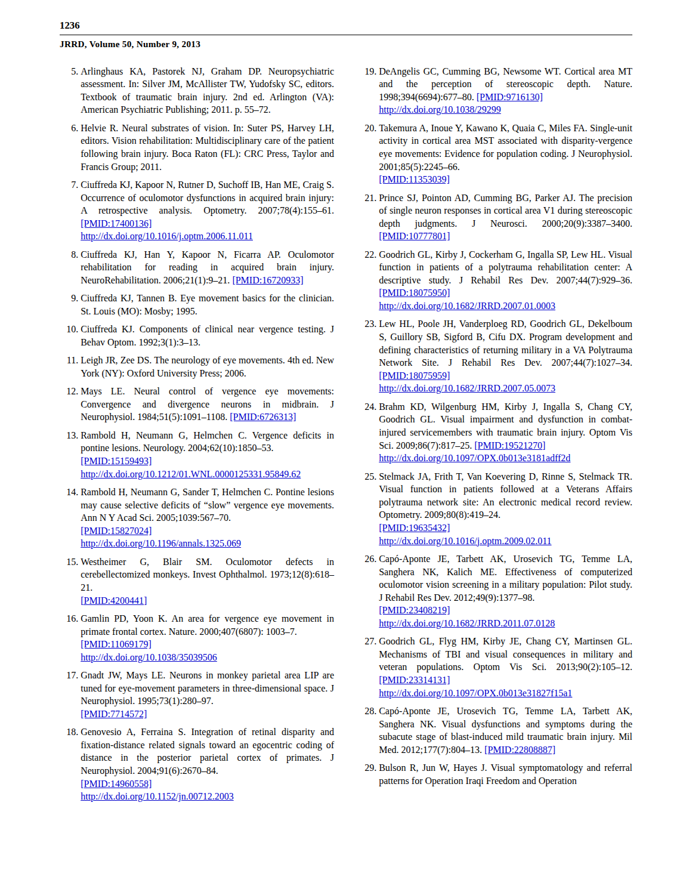1236
JRRD, Volume 50, Number 9, 2013
Arlinghaus KA, Pastorek NJ, Graham DP. Neuropsychiatric assessment. In: Silver JM, McAllister TW, Yudofsky SC, editors. Textbook of traumatic brain injury. 2nd ed. Arlington (VA): American Psychiatric Publishing; 2011. p. 55–72.
Helvie R. Neural substrates of vision. In: Suter PS, Harvey LH, editors. Vision rehabilitation: Multidisciplinary care of the patient following brain injury. Boca Raton (FL): CRC Press, Taylor and Francis Group; 2011.
Ciuffreda KJ, Kapoor N, Rutner D, Suchoff IB, Han ME, Craig S. Occurrence of oculomotor dysfunctions in acquired brain injury: A retrospective analysis. Optometry. 2007;78(4):155–61. [PMID:17400136]
http://dx.doi.org/10.1016/j.optm.2006.11.011
Ciuffreda KJ, Han Y, Kapoor N, Ficarra AP. Oculomotor rehabilitation for reading in acquired brain injury. NeuroRehabilitation. 2006;21(1):9–21. [PMID:16720933]
Ciuffreda KJ, Tannen B. Eye movement basics for the clinician. St. Louis (MO): Mosby; 1995.
Ciuffreda KJ. Components of clinical near vergence testing. J Behav Optom. 1992;3(1):3–13.
Leigh JR, Zee DS. The neurology of eye movements. 4th ed. New York (NY): Oxford University Press; 2006.
Mays LE. Neural control of vergence eye movements: Convergence and divergence neurons in midbrain. J Neurophysiol. 1984;51(5):1091–1108. [PMID:6726313]
Rambold H, Neumann G, Helmchen C. Vergence deficits in pontine lesions. Neurology. 2004;62(10):1850–53.
[PMID:15159493]
http://dx.doi.org/10.1212/01.WNL.0000125331.95849.62
Rambold H, Neumann G, Sander T, Helmchen C. Pontine lesions may cause selective deficits of “slow” vergence eye movements. Ann N Y Acad Sci. 2005;1039:567–70.
[PMID:15827024]
http://dx.doi.org/10.1196/annals.1325.069
Westheimer G, Blair SM. Oculomotor defects in cerebellectomized monkeys. Invest Ophthalmol. 1973;12(8):618–21.
[PMID:4200441]
Gamlin PD, Yoon K. An area for vergence eye movement in primate frontal cortex. Nature. 2000;407(6807): 1003–7.
[PMID:11069179]
http://dx.doi.org/10.1038/35039506
Gnadt JW, Mays LE. Neurons in monkey parietal area LIP are tuned for eye-movement parameters in three-dimensional space. J Neurophysiol. 1995;73(1):280–97.
[PMID:7714572]
Genovesio A, Ferraina S. Integration of retinal disparity and fixation-distance related signals toward an egocentric coding of distance in the posterior parietal cortex of primates. J Neurophysiol. 2004;91(6):2670–84.
[PMID:14960558]
http://dx.doi.org/10.1152/jn.00712.2003
DeAngelis GC, Cumming BG, Newsome WT. Cortical area MT and the perception of stereoscopic depth. Nature. 1998;394(6694):677–80. [PMID:9716130]
http://dx.doi.org/10.1038/29299
Takemura A, Inoue Y, Kawano K, Quaia C, Miles FA. Single-unit activity in cortical area MST associated with disparity-vergence eye movements: Evidence for population coding. J Neurophysiol. 2001;85(5):2245–66.
[PMID:11353039]
Prince SJ, Pointon AD, Cumming BG, Parker AJ. The precision of single neuron responses in cortical area V1 during stereoscopic depth judgments. J Neurosci. 2000;20(9):3387–3400. [PMID:10777801]
Goodrich GL, Kirby J, Cockerham G, Ingalla SP, Lew HL. Visual function in patients of a polytrauma rehabilitation center: A descriptive study. J Rehabil Res Dev. 2007;44(7):929–36. [PMID:18075950]
http://dx.doi.org/10.1682/JRRD.2007.01.0003
Lew HL, Poole JH, Vanderploeg RD, Goodrich GL, Dekelboum S, Guillory SB, Sigford B, Cifu DX. Program development and defining characteristics of returning military in a VA Polytrauma Network Site. J Rehabil Res Dev. 2007;44(7):1027–34. [PMID:18075959]
http://dx.doi.org/10.1682/JRRD.2007.05.0073
Brahm KD, Wilgenburg HM, Kirby J, Ingalla S, Chang CY, Goodrich GL. Visual impairment and dysfunction in combat-injured servicemembers with traumatic brain injury. Optom Vis Sci. 2009;86(7):817–25. [PMID:19521270]
http://dx.doi.org/10.1097/OPX.0b013e3181adff2d
Stelmack JA, Frith T, Van Koevering D, Rinne S, Stelmack TR. Visual function in patients followed at a Veterans Affairs polytrauma network site: An electronic medical record review. Optometry. 2009;80(8):419–24.
[PMID:19635432]
http://dx.doi.org/10.1016/j.optm.2009.02.011
Capó-Aponte JE, Tarbett AK, Urosevich TG, Temme LA, Sanghera NK, Kalich ME. Effectiveness of computerized oculomotor vision screening in a military population: Pilot study. J Rehabil Res Dev. 2012;49(9):1377–98.
[PMID:23408219]
http://dx.doi.org/10.1682/JRRD.2011.07.0128
Goodrich GL, Flyg HM, Kirby JE, Chang CY, Martinsen GL. Mechanisms of TBI and visual consequences in military and veteran populations. Optom Vis Sci. 2013;90(2):105–12. [PMID:23314131]
http://dx.doi.org/10.1097/OPX.0b013e31827f15a1
Capó-Aponte JE, Urosevich TG, Temme LA, Tarbett AK, Sanghera NK. Visual dysfunctions and symptoms during the subacute stage of blast-induced mild traumatic brain injury. Mil Med. 2012;177(7):804–13. [PMID:22808887]
Bulson R, Jun W, Hayes J. Visual symptomatology and referral patterns for Operation Iraqi Freedom and Operation